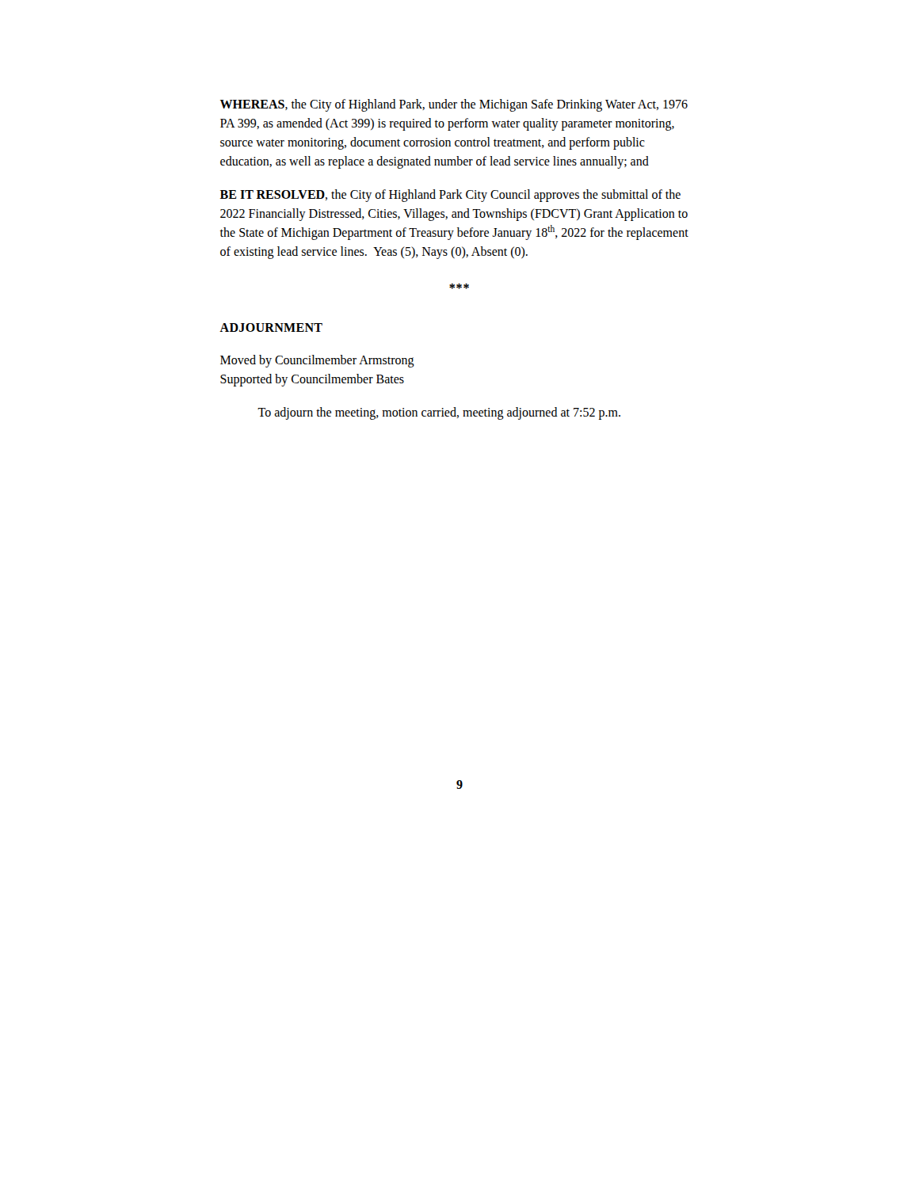WHEREAS, the City of Highland Park, under the Michigan Safe Drinking Water Act, 1976 PA 399, as amended (Act 399) is required to perform water quality parameter monitoring, source water monitoring, document corrosion control treatment, and perform public education, as well as replace a designated number of lead service lines annually; and
BE IT RESOLVED, the City of Highland Park City Council approves the submittal of the 2022 Financially Distressed, Cities, Villages, and Townships (FDCVT) Grant Application to the State of Michigan Department of Treasury before January 18th, 2022 for the replacement of existing lead service lines. Yeas (5), Nays (0), Absent (0).
***
ADJOURNMENT
Moved by Councilmember Armstrong
Supported by Councilmember Bates
To adjourn the meeting, motion carried, meeting adjourned at 7:52 p.m.
9